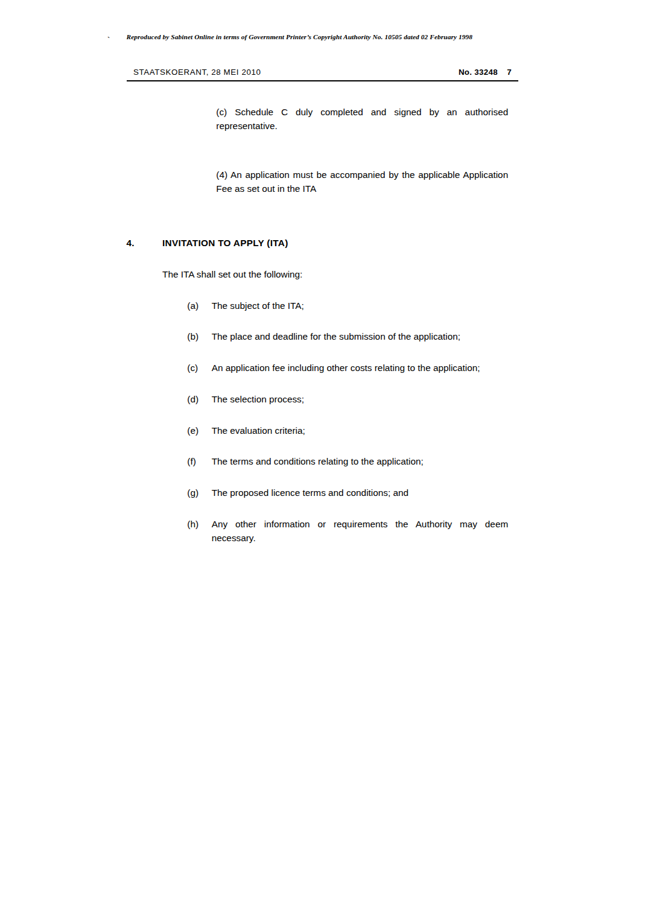Reproduced by Sabinet Online in terms of Government Printer’s Copyright Authority No. 10505 dated 02 February 1998
`
STAATSKOERANT, 28 MEI 2010
No. 332487
(c) Schedule C duly completed and signed by an authorised representative.
(4) An application must be accompanied by the applicable Application Fee as set out in the ITA
4. INVITATION TO APPLY (ITA)
The ITA shall set out the following:
(a) The subject of the ITA;
(b) The place and deadline for the submission of the application;
(c) An application fee including other costs relating to the application;
(d) The selection process;
(e) The evaluation criteria;
(f) The terms and conditions relating to the application;
(g) The proposed licence terms and conditions; and
(h) Any other information or requirements the Authority may deem necessary.